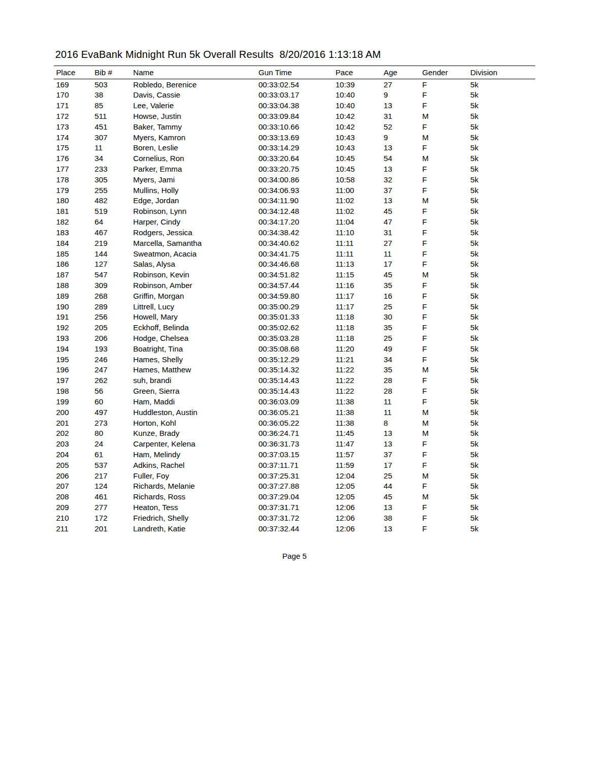2016 EvaBank Midnight Run 5k Overall Results 8/20/2016 1:13:18 AM
| Place | Bib # | Name | Gun Time | Pace | Age | Gender | Division |
| --- | --- | --- | --- | --- | --- | --- | --- |
| 169 | 503 | Robledo, Berenice | 00:33:02.54 | 10:39 | 27 | F | 5k |
| 170 | 38 | Davis, Cassie | 00:33:03.17 | 10:40 | 9 | F | 5k |
| 171 | 85 | Lee, Valerie | 00:33:04.38 | 10:40 | 13 | F | 5k |
| 172 | 511 | Howse, Justin | 00:33:09.84 | 10:42 | 31 | M | 5k |
| 173 | 451 | Baker, Tammy | 00:33:10.66 | 10:42 | 52 | F | 5k |
| 174 | 307 | Myers, Kamron | 00:33:13.69 | 10:43 | 9 | M | 5k |
| 175 | 11 | Boren, Leslie | 00:33:14.29 | 10:43 | 13 | F | 5k |
| 176 | 34 | Cornelius, Ron | 00:33:20.64 | 10:45 | 54 | M | 5k |
| 177 | 233 | Parker, Emma | 00:33:20.75 | 10:45 | 13 | F | 5k |
| 178 | 305 | Myers, Jami | 00:34:00.86 | 10:58 | 32 | F | 5k |
| 179 | 255 | Mullins, Holly | 00:34:06.93 | 11:00 | 37 | F | 5k |
| 180 | 482 | Edge, Jordan | 00:34:11.90 | 11:02 | 13 | M | 5k |
| 181 | 519 | Robinson, Lynn | 00:34:12.48 | 11:02 | 45 | F | 5k |
| 182 | 64 | Harper, Cindy | 00:34:17.20 | 11:04 | 47 | F | 5k |
| 183 | 467 | Rodgers, Jessica | 00:34:38.42 | 11:10 | 31 | F | 5k |
| 184 | 219 | Marcella, Samantha | 00:34:40.62 | 11:11 | 27 | F | 5k |
| 185 | 144 | Sweatmon, Acacia | 00:34:41.75 | 11:11 | 11 | F | 5k |
| 186 | 127 | Salas, Alysa | 00:34:46.68 | 11:13 | 17 | F | 5k |
| 187 | 547 | Robinson, Kevin | 00:34:51.82 | 11:15 | 45 | M | 5k |
| 188 | 309 | Robinson, Amber | 00:34:57.44 | 11:16 | 35 | F | 5k |
| 189 | 268 | Griffin, Morgan | 00:34:59.80 | 11:17 | 16 | F | 5k |
| 190 | 289 | Littrell, Lucy | 00:35:00.29 | 11:17 | 25 | F | 5k |
| 191 | 256 | Howell, Mary | 00:35:01.33 | 11:18 | 30 | F | 5k |
| 192 | 205 | Eckhoff, Belinda | 00:35:02.62 | 11:18 | 35 | F | 5k |
| 193 | 206 | Hodge, Chelsea | 00:35:03.28 | 11:18 | 25 | F | 5k |
| 194 | 193 | Boatright, Tina | 00:35:08.68 | 11:20 | 49 | F | 5k |
| 195 | 246 | Hames, Shelly | 00:35:12.29 | 11:21 | 34 | F | 5k |
| 196 | 247 | Hames, Matthew | 00:35:14.32 | 11:22 | 35 | M | 5k |
| 197 | 262 | suh, brandi | 00:35:14.43 | 11:22 | 28 | F | 5k |
| 198 | 56 | Green, Sierra | 00:35:14.43 | 11:22 | 28 | F | 5k |
| 199 | 60 | Ham, Maddi | 00:36:03.09 | 11:38 | 11 | F | 5k |
| 200 | 497 | Huddleston, Austin | 00:36:05.21 | 11:38 | 11 | M | 5k |
| 201 | 273 | Horton, Kohl | 00:36:05.22 | 11:38 | 8 | M | 5k |
| 202 | 80 | Kunze, Brady | 00:36:24.71 | 11:45 | 13 | M | 5k |
| 203 | 24 | Carpenter, Kelena | 00:36:31.73 | 11:47 | 13 | F | 5k |
| 204 | 61 | Ham, Melindy | 00:37:03.15 | 11:57 | 37 | F | 5k |
| 205 | 537 | Adkins, Rachel | 00:37:11.71 | 11:59 | 17 | F | 5k |
| 206 | 217 | Fuller, Foy | 00:37:25.31 | 12:04 | 25 | M | 5k |
| 207 | 124 | Richards, Melanie | 00:37:27.88 | 12:05 | 44 | F | 5k |
| 208 | 461 | Richards, Ross | 00:37:29.04 | 12:05 | 45 | M | 5k |
| 209 | 277 | Heaton, Tess | 00:37:31.71 | 12:06 | 13 | F | 5k |
| 210 | 172 | Friedrich, Shelly | 00:37:31.72 | 12:06 | 38 | F | 5k |
| 211 | 201 | Landreth, Katie | 00:37:32.44 | 12:06 | 13 | F | 5k |
Page 5